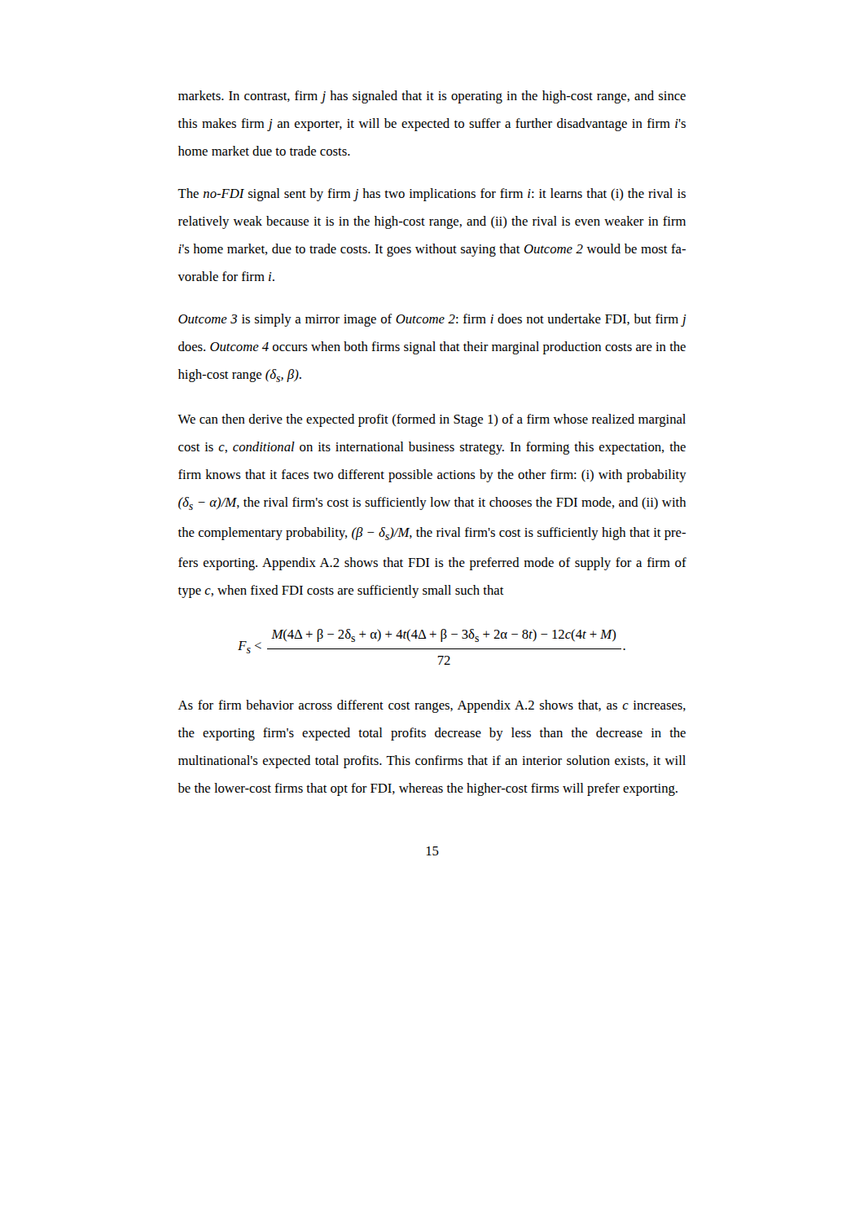markets. In contrast, firm j has signaled that it is operating in the high-cost range, and since this makes firm j an exporter, it will be expected to suffer a further disadvantage in firm i's home market due to trade costs.
The no-FDI signal sent by firm j has two implications for firm i: it learns that (i) the rival is relatively weak because it is in the high-cost range, and (ii) the rival is even weaker in firm i's home market, due to trade costs. It goes without saying that Outcome 2 would be most favorable for firm i.
Outcome 3 is simply a mirror image of Outcome 2: firm i does not undertake FDI, but firm j does. Outcome 4 occurs when both firms signal that their marginal production costs are in the high-cost range (δs, β).
We can then derive the expected profit (formed in Stage 1) of a firm whose realized marginal cost is c, conditional on its international business strategy. In forming this expectation, the firm knows that it faces two different possible actions by the other firm: (i) with probability (δs − α)/M, the rival firm's cost is sufficiently low that it chooses the FDI mode, and (ii) with the complementary probability, (β − δs)/M, the rival firm's cost is sufficiently high that it prefers exporting. Appendix A.2 shows that FDI is the preferred mode of supply for a firm of type c, when fixed FDI costs are sufficiently small such that
Fs < M(4Δ + β − 2δs + α) + 4t(4Δ + β − 3δs + 2α − 8t) − 12c(4t + M) 72 .
As for firm behavior across different cost ranges, Appendix A.2 shows that, as c increases, the exporting firm's expected total profits decrease by less than the decrease in the multinational's expected total profits. This confirms that if an interior solution exists, it will be the lower-cost firms that opt for FDI, whereas the higher-cost firms will prefer exporting.
15